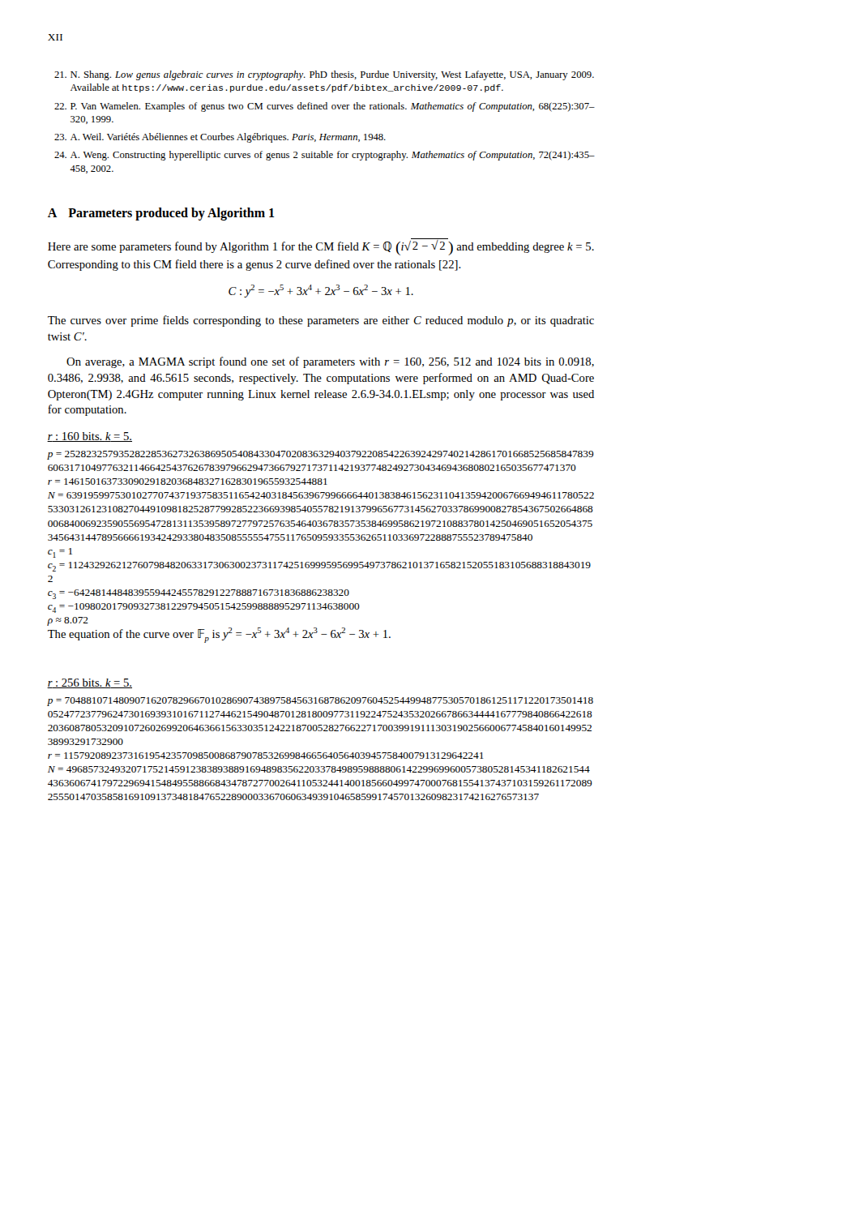XII
21 N. Shang. Low genus algebraic curves in cryptography. PhD thesis, Purdue University, West Lafayette, USA, January 2009. Available at https://www.cerias.purdue.edu/assets/pdf/bibtex_archive/2009-07.pdf.
22 P. Van Wamelen. Examples of genus two CM curves defined over the rationals. Mathematics of Computation, 68(225):307–320, 1999.
23 A. Weil. Variétés Abéliennes et Courbes Algébriques. Paris, Hermann, 1948.
24 A. Weng. Constructing hyperelliptic curves of genus 2 suitable for cryptography. Mathematics of Computation, 72(241):435–458, 2002.
AParameters produced by Algorithm 1
Here are some parameters found by Algorithm 1 for the CM field K = ℚ (i√2 − √2) and embedding degree k = 5. Corresponding to this CM field there is a genus 2 curve defined over the rationals [22].
C : y2 = −x5 + 3x4 + 2x3 − 6x2 − 3x + 1.
The curves over prime fields corresponding to these parameters are either C reduced modulo p, or its quadratic twist C′.
On average, a MAGMA script found one set of parameters with r = 160, 256, 512 and 1024 bits in 0.0918, 0.3486, 2.9938, and 46.5615 seconds, respectively. The computations were performed on an AMD Quad-Core Opteron(TM) 2.4GHz computer running Linux kernel release 2.6.9-34.0.1.ELsmp; only one processor was used for computation.
r : 160 bits. k = 5.
p = 2528232579352822853627326386950540843304702083632940379220854226392429740214286170166852568584783960631710497763211466425437626783979662947366792717371142193774824927304346943680802165035677471370
r = 1461501637330902918203684832716283019655932544881
N = 639195997530102770743719375835116542403184563967996666440138384615623110413594200676694946117805225330312612310827044910981825287799285223669398540557821913799656773145627033786990082785436750266486800684006923590556954728131135395897277972576354640367835735384699586219721088378014250469051652054375345643144789566661934242933804835085555547551176509593355362651103369722888755523789475840
c1 = 1
c2 = 11243292621276079848206331730630023731174251699959569954973786210137165821520551831056883188430192
c3 = −642481448483955944245578291227888716731836886238320
c4 = −10980201790932738122979450515425998888952971134638000
ρ ≈ 8.072
The equation of the curve over 𝔽p is y2 = −x5 + 3x4 + 2x3 − 6x2 − 3x + 1.
r : 256 bits. k = 5.
p = 70488107148090716207829667010286907438975845631687862097604525449948775305701861251171220173501418052477237796247301693931016711274462154904870128180097731192247524353202667866344441677798408664226182036087805320910726026992064636615633035124221870052827662271700399191113031902566006774584016014995238993291732900
r = 115792089237316195423570985008687907853269984665640564039457584007913129642241
N = 4968573249320717521459123838938891694898356220337849895988880614229969960057380528145341182621544436360674179722969415484955886684347872770026411053244140018566049974700076815541374371031592611720892555014703585816910913734818476522890003367060634939104658599174570132609823174216276573137